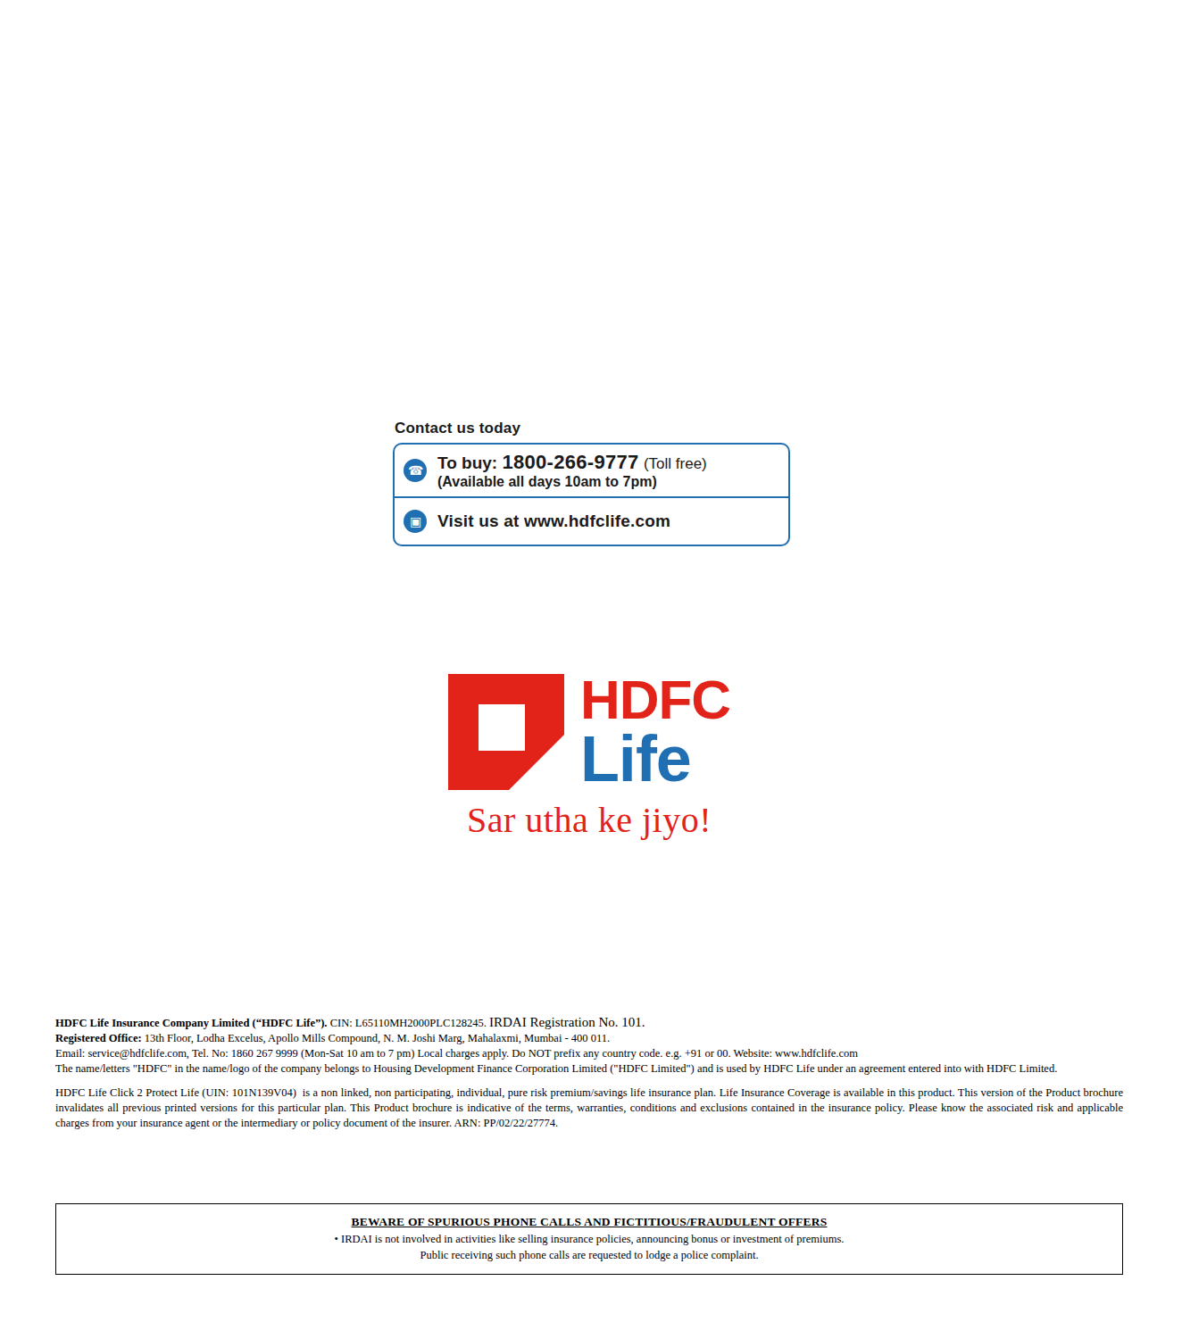Contact us today
☎
To buy: 1800-266-9777 (Toll free)
(Available all days 10am to 7pm)
▣
Visit us at www.hdfclife.com
HDFC
Life
Sar utha ke jiyo!
HDFC Life Insurance Company Limited (“HDFC Life”). CIN: L65110MH2000PLC128245. IRDAI Registration No. 101.
Registered Office: 13th Floor, Lodha Excelus, Apollo Mills Compound, N. M. Joshi Marg, Mahalaxmi, Mumbai - 400 011.
Email: service@hdfclife.com, Tel. No: 1860 267 9999 (Mon-Sat 10 am to 7 pm) Local charges apply. Do NOT prefix any country code. e.g. +91 or 00. Website: www.hdfclife.com
The name/letters "HDFC" in the name/logo of the company belongs to Housing Development Finance Corporation Limited ("HDFC Limited") and is used by HDFC Life under an agreement entered into with HDFC Limited.
HDFC Life Click 2 Protect Life (UIN: 101N139V04) is a non linked, non participating, individual, pure risk premium/savings life insurance plan. Life Insurance Coverage is available in this product. This version of the Product brochure invalidates all previous printed versions for this particular plan. This Product brochure is indicative of the terms, warranties, conditions and exclusions contained in the insurance policy. Please know the associated risk and applicable charges from your insurance agent or the intermediary or policy document of the insurer. ARN: PP/02/22/27774.
BEWARE OF SPURIOUS PHONE CALLS AND FICTITIOUS/FRAUDULENT OFFERS
• IRDAI is not involved in activities like selling insurance policies, announcing bonus or investment of premiums.
Public receiving such phone calls are requested to lodge a police complaint.